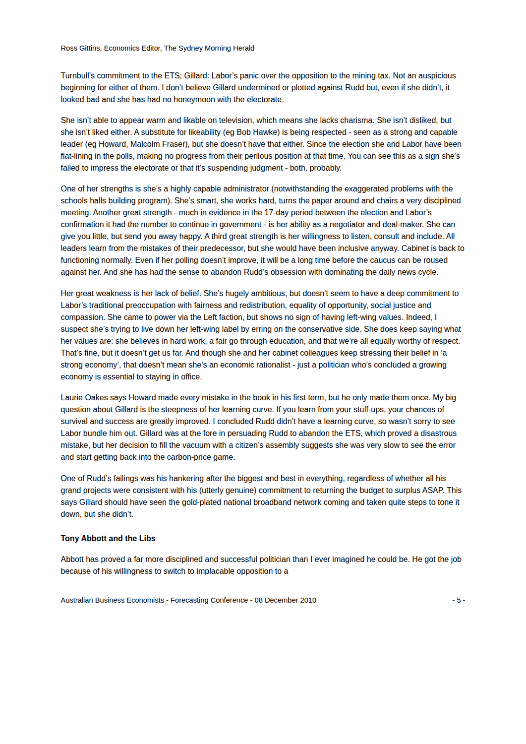Ross Gittins, Economics Editor, The Sydney Morning Herald
Turnbull’s commitment to the ETS; Gillard: Labor’s panic over the opposition to the mining tax. Not an auspicious beginning for either of them. I don’t believe Gillard undermined or plotted against Rudd but, even if she didn’t, it looked bad and she has had no honeymoon with the electorate.
She isn’t able to appear warm and likable on television, which means she lacks charisma. She isn’t disliked, but she isn’t liked either. A substitute for likeability (eg Bob Hawke) is being respected - seen as a strong and capable leader (eg Howard, Malcolm Fraser), but she doesn’t have that either. Since the election she and Labor have been flat-lining in the polls, making no progress from their perilous position at that time. You can see this as a sign she’s failed to impress the electorate or that it’s suspending judgment - both, probably.
One of her strengths is she’s a highly capable administrator (notwithstanding the exaggerated problems with the schools halls building program). She’s smart, she works hard, turns the paper around and chairs a very disciplined meeting. Another great strength - much in evidence in the 17-day period between the election and Labor’s confirmation it had the number to continue in government - is her ability as a negotiator and deal-maker. She can give you little, but send you away happy. A third great strength is her willingness to listen, consult and include. All leaders learn from the mistakes of their predecessor, but she would have been inclusive anyway. Cabinet is back to functioning normally. Even if her polling doesn’t improve, it will be a long time before the caucus can be roused against her. And she has had the sense to abandon Rudd’s obsession with dominating the daily news cycle.
Her great weakness is her lack of belief. She’s hugely ambitious, but doesn’t seem to have a deep commitment to Labor’s traditional preoccupation with fairness and redistribution, equality of opportunity, social justice and compassion. She came to power via the Left faction, but shows no sign of having left-wing values. Indeed, I suspect she’s trying to live down her left-wing label by erring on the conservative side. She does keep saying what her values are: she believes in hard work, a fair go through education, and that we’re all equally worthy of respect. That’s fine, but it doesn’t get us far. And though she and her cabinet colleagues keep stressing their belief in ‘a strong economy’, that doesn’t mean she’s an economic rationalist - just a politician who’s concluded a growing economy is essential to staying in office.
Laurie Oakes says Howard made every mistake in the book in his first term, but he only made them once. My big question about Gillard is the steepness of her learning curve. If you learn from your stuff-ups, your chances of survival and success are greatly improved. I concluded Rudd didn’t have a learning curve, so wasn’t sorry to see Labor bundle him out. Gillard was at the fore in persuading Rudd to abandon the ETS, which proved a disastrous mistake, but her decision to fill the vacuum with a citizen’s assembly suggests she was very slow to see the error and start getting back into the carbon-price game.
One of Rudd’s failings was his hankering after the biggest and best in everything, regardless of whether all his grand projects were consistent with his (utterly genuine) commitment to returning the budget to surplus ASAP. This says Gillard should have seen the gold-plated national broadband network coming and taken quite steps to tone it down, but she didn’t.
Tony Abbott and the Libs
Abbott has proved a far more disciplined and successful politician than I ever imagined he could be. He got the job because of his willingness to switch to implacable opposition to a
Australian Business Economists - Forecasting Conference - 08 December 2010 - 5 -